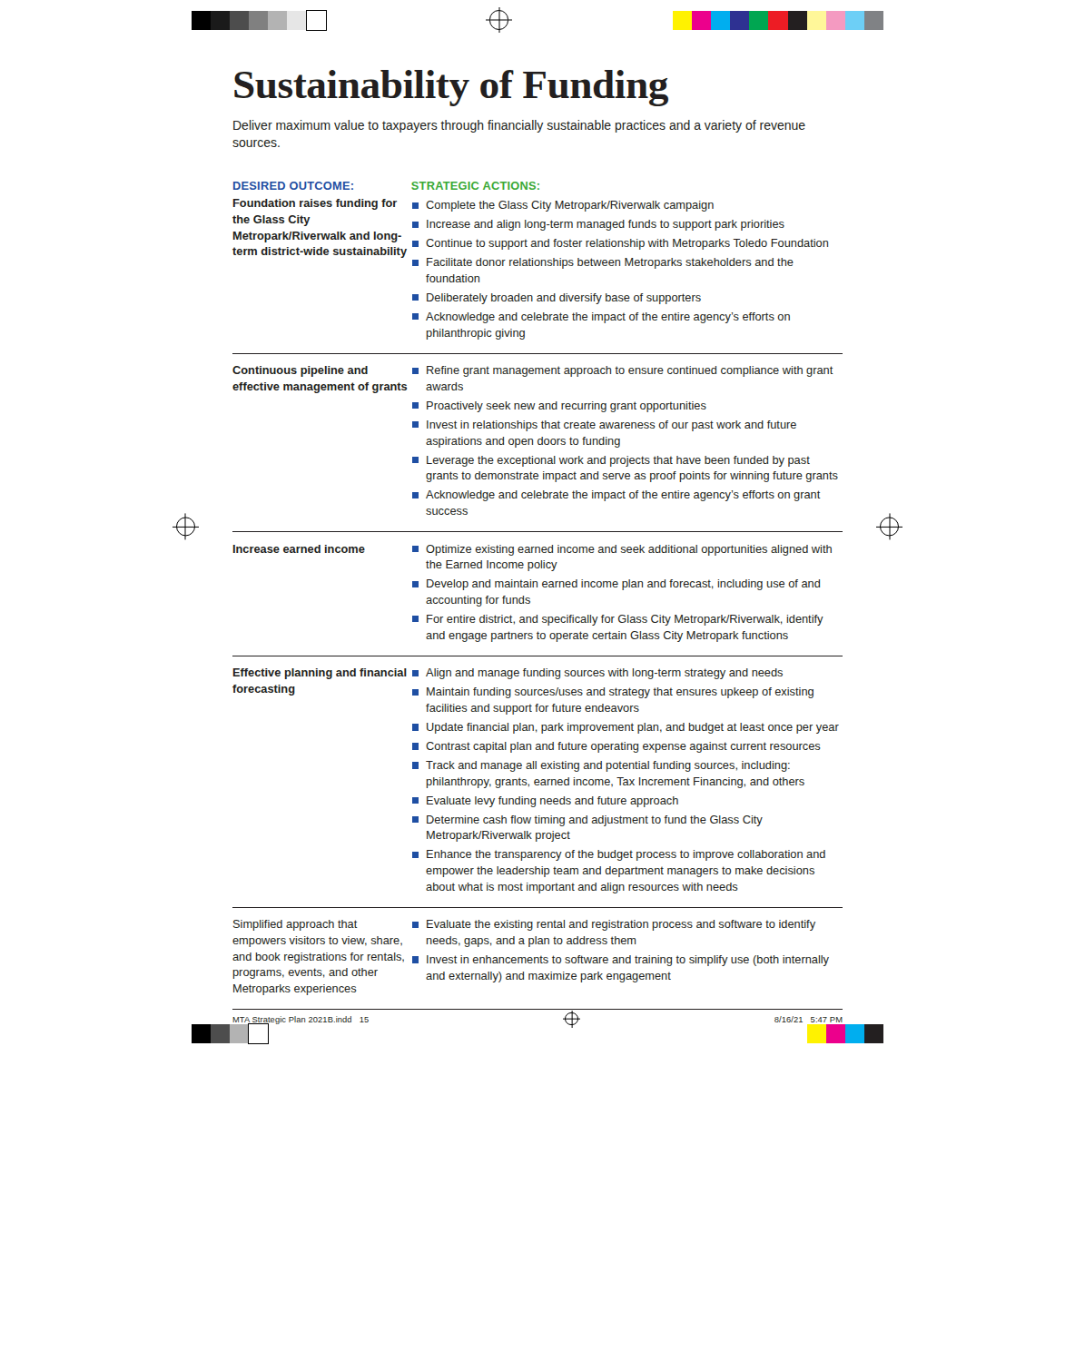Sustainability of Funding
Deliver maximum value to taxpayers through financially sustainable practices and a variety of revenue sources.
| DESIRED OUTCOME: Foundation raises funding for the Glass City Metropark/Riverwalk and long-term district-wide sustainability | STRATEGIC ACTIONS: Complete the Glass City Metropark/Riverwalk campaign Increase and align long-term managed funds to support park priorities Continue to support and foster relationship with Metroparks Toledo Foundation Facilitate donor relationships between Metroparks stakeholders and the foundation Deliberately broaden and diversify base of supporters Acknowledge and celebrate the impact of the entire agency’s efforts on philanthropic giving |
| Continuous pipeline and effective management of grants | Refine grant management approach to ensure continued compliance with grant awards Proactively seek new and recurring grant opportunities Invest in relationships that create awareness of our past work and future aspirations and open doors to funding Leverage the exceptional work and projects that have been funded by past grants to demonstrate impact and serve as proof points for winning future grants Acknowledge and celebrate the impact of the entire agency’s efforts on grant success |
| Increase earned income | Optimize existing earned income and seek additional opportunities aligned with the Earned Income policy Develop and maintain earned income plan and forecast, including use of and accounting for funds For entire district, and specifically for Glass City Metropark/Riverwalk, identify and engage partners to operate certain Glass City Metropark functions |
| Effective planning and financial forecasting | Align and manage funding sources with long-term strategy and needs Maintain funding sources/uses and strategy that ensures upkeep of existing facilities and support for future endeavors Update financial plan, park improvement plan, and budget at least once per year Contrast capital plan and future operating expense against current resources Track and manage all existing and potential funding sources, including: philanthropy, grants, earned income, Tax Increment Financing, and others Evaluate levy funding needs and future approach Determine cash flow timing and adjustment to fund the Glass City Metropark/Riverwalk project Enhance the transparency of the budget process to improve collaboration and empower the leadership team and department managers to make decisions about what is most important and align resources with needs |
| Simplified approach that empowers visitors to view, share, and book registrations for rentals, programs, events, and other Metroparks experiences | Evaluate the existing rental and registration process and software to identify needs, gaps, and a plan to address them Invest in enhancements to software and training to simplify use (both internally and externally) and maximize park engagement |
MTA Strategic Plan 2021B.indd 15
8/16/21 5:47 PM